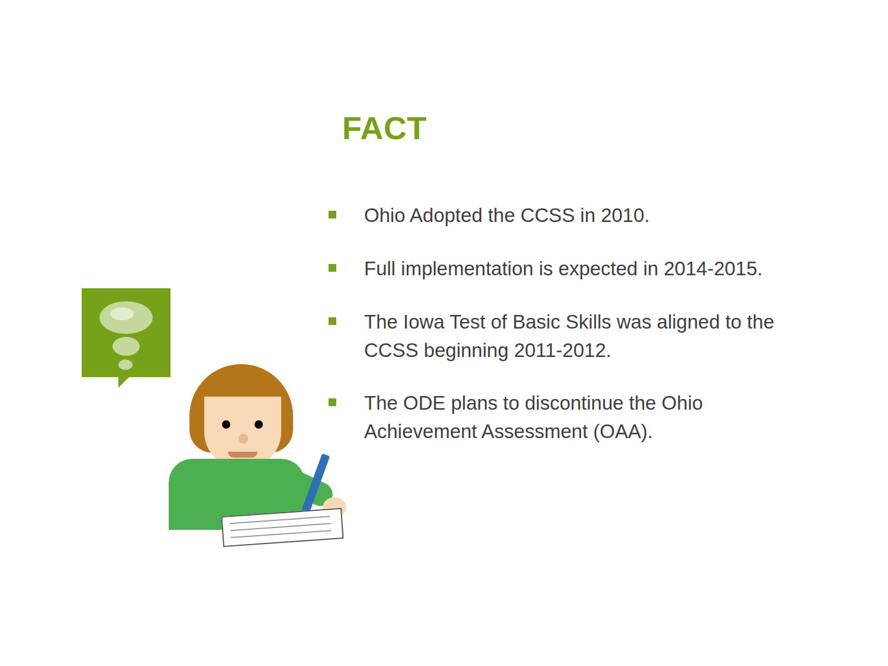FACT
Ohio Adopted the CCSS in 2010.
Full implementation is expected in 2014-2015.
The Iowa Test of Basic Skills was aligned to the CCSS beginning 2011-2012.
The ODE plans to discontinue the Ohio Achievement Assessment (OAA).